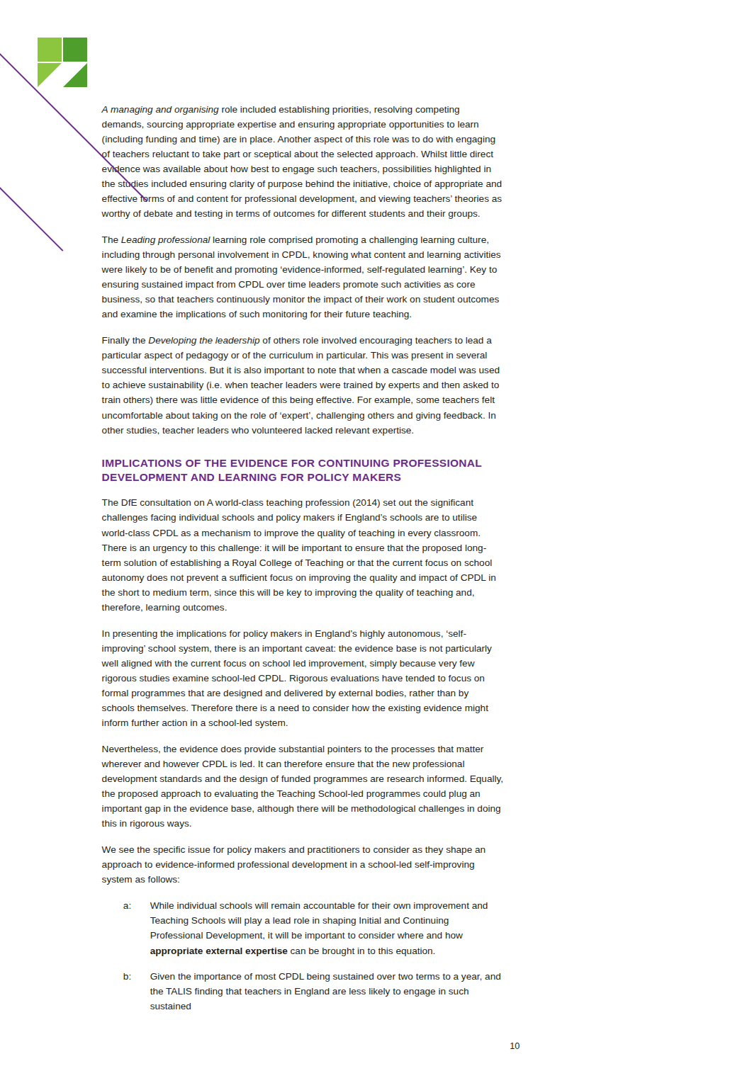A managing and organising role included establishing priorities, resolving competing demands, sourcing appropriate expertise and ensuring appropriate opportunities to learn (including funding and time) are in place. Another aspect of this role was to do with engaging of teachers reluctant to take part or sceptical about the selected approach. Whilst little direct evidence was available about how best to engage such teachers, possibilities highlighted in the studies included ensuring clarity of purpose behind the initiative, choice of appropriate and effective forms of and content for professional development, and viewing teachers’ theories as worthy of debate and testing in terms of outcomes for different students and their groups.
The Leading professional learning role comprised promoting a challenging learning culture, including through personal involvement in CPDL, knowing what content and learning activities were likely to be of benefit and promoting ‘evidence-informed, self-regulated learning’. Key to ensuring sustained impact from CPDL over time leaders promote such activities as core business, so that teachers continuously monitor the impact of their work on student outcomes and examine the implications of such monitoring for their future teaching.
Finally the Developing the leadership of others role involved encouraging teachers to lead a particular aspect of pedagogy or of the curriculum in particular. This was present in several successful interventions. But it is also important to note that when a cascade model was used to achieve sustainability (i.e. when teacher leaders were trained by experts and then asked to train others) there was little evidence of this being effective. For example, some teachers felt uncomfortable about taking on the role of ‘expert’, challenging others and giving feedback. In other studies, teacher leaders who volunteered lacked relevant expertise.
Implications of the evidence for continuing professional development and learning for policy makers
The DfE consultation on A world-class teaching profession (2014) set out the significant challenges facing individual schools and policy makers if England’s schools are to utilise world-class CPDL as a mechanism to improve the quality of teaching in every classroom. There is an urgency to this challenge: it will be important to ensure that the proposed long-term solution of establishing a Royal College of Teaching or that the current focus on school autonomy does not prevent a sufficient focus on improving the quality and impact of CPDL in the short to medium term, since this will be key to improving the quality of teaching and, therefore, learning outcomes.
In presenting the implications for policy makers in England’s highly autonomous, ‘self-improving’ school system, there is an important caveat: the evidence base is not particularly well aligned with the current focus on school led improvement, simply because very few rigorous studies examine school-led CPDL. Rigorous evaluations have tended to focus on formal programmes that are designed and delivered by external bodies, rather than by schools themselves. Therefore there is a need to consider how the existing evidence might inform further action in a school-led system.
Nevertheless, the evidence does provide substantial pointers to the processes that matter wherever and however CPDL is led. It can therefore ensure that the new professional development standards and the design of funded programmes are research informed. Equally, the proposed approach to evaluating the Teaching School-led programmes could plug an important gap in the evidence base, although there will be methodological challenges in doing this in rigorous ways.
We see the specific issue for policy makers and practitioners to consider as they shape an approach to evidence-informed professional development in a school-led self-improving system as follows:
a: While individual schools will remain accountable for their own improvement and Teaching Schools will play a lead role in shaping Initial and Continuing Professional Development, it will be important to consider where and how appropriate external expertise can be brought in to this equation.
b: Given the importance of most CPDL being sustained over two terms to a year, and the TALIS finding that teachers in England are less likely to engage in such sustained
10